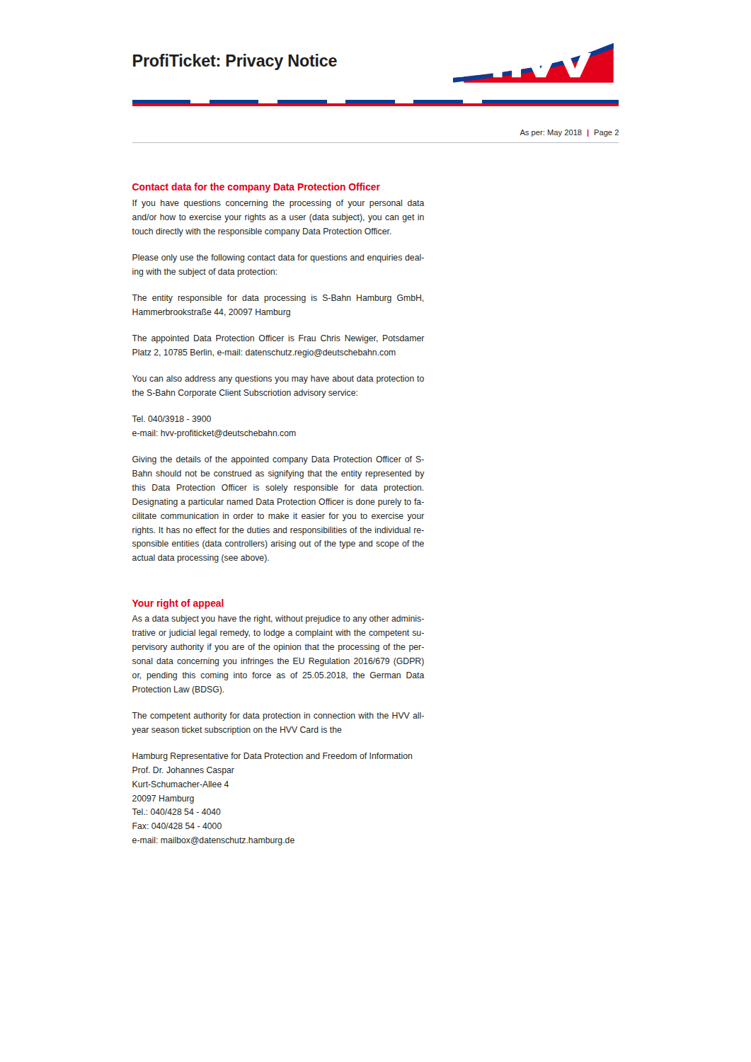ProfiTicket: Privacy Notice
As per: May 2018 | Page 2
Contact data for the company Data Protection Officer
If you have questions concerning the processing of your personal data and/or how to exercise your rights as a user (data subject), you can get in touch directly with the responsible company Data Protection Officer.
Please only use the following contact data for questions and enquiries dealing with the subject of data protection:
The entity responsible for data processing is S-Bahn Hamburg GmbH, Hammerbrookstraße 44, 20097 Hamburg
The appointed Data Protection Officer is Frau Chris Newiger, Potsdamer Platz 2, 10785 Berlin, e-mail: datenschutz.regio@deutschebahn.com
You can also address any questions you may have about data protection to the S-Bahn Corporate Client Subscriotion advisory service:
Tel. 040/3918 - 3900
e-mail: hvv-profiticket@deutschebahn.com
Giving the details of the appointed company Data Protection Officer of S-Bahn should not be construed as signifying that the entity represented by this Data Protection Officer is solely responsible for data protection. Designating a particular named Data Protection Officer is done purely to facilitate communication in order to make it easier for you to exercise your rights. It has no effect for the duties and responsibilities of the individual responsible entities (data controllers) arising out of the type and scope of the actual data processing (see above).
Your right of appeal
As a data subject you have the right, without prejudice to any other administrative or judicial legal remedy, to lodge a complaint with the competent supervisory authority if you are of the opinion that the processing of the personal data concerning you infringes the EU Regulation 2016/679 (GDPR) or, pending this coming into force as of 25.05.2018, the German Data Protection Law (BDSG).
The competent authority for data protection in connection with the HVV all-year season ticket subscription on the HVV Card is the
Hamburg Representative for Data Protection and Freedom of Information
Prof. Dr. Johannes Caspar
Kurt-Schumacher-Allee 4
20097 Hamburg
Tel.: 040/428 54 - 4040
Fax: 040/428 54 - 4000
e-mail: mailbox@datenschutz.hamburg.de